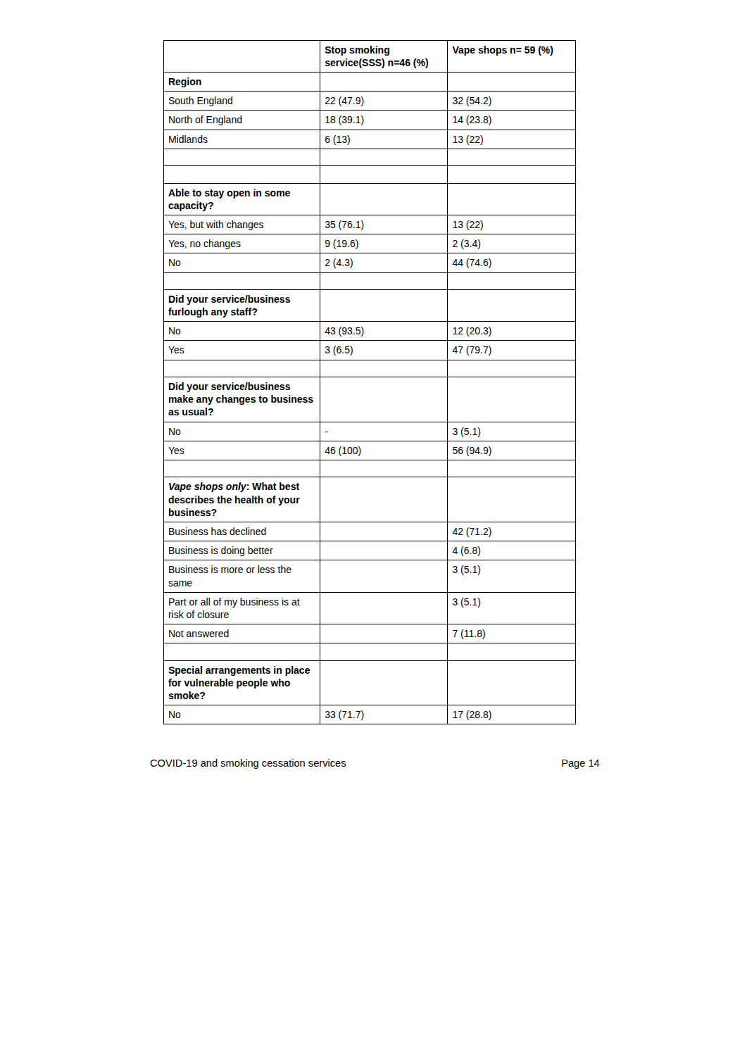| | Stop smoking service(SSS) n=46 (%) | Vape shops n= 59 (%) |
| Region | | |
| South England | 22 (47.9) | 32 (54.2) |
| North of England | 18 (39.1) | 14 (23.8) |
| Midlands | 6 (13) | 13 (22) |
| Able to stay open in some capacity? | | |
| Yes, but with changes | 35 (76.1) | 13 (22) |
| Yes, no changes | 9 (19.6) | 2 (3.4) |
| No | 2 (4.3) | 44 (74.6) |
| Did your service/business furlough any staff? | | |
| No | 43 (93.5) | 12 (20.3) |
| Yes | 3 (6.5) | 47 (79.7) |
| Did your service/business make any changes to business as usual? | | |
| No | - | 3 (5.1) |
| Yes | 46 (100) | 56 (94.9) |
| Vape shops only : What best describes the health of your business? | | |
| Business has declined | | 42 (71.2) |
| Business is doing better | | 4 (6.8) |
| Business is more or less the same | | 3 (5.1) |
| Part or all of my business is at risk of closure | | 3 (5.1) |
| Not answered | | 7 (11.8) |
| Special arrangements in place for vulnerable people who smoke? | | |
| No | 33 (71.7) | 17 (28.8) |
COVID-19 and smoking cessation services Page 14